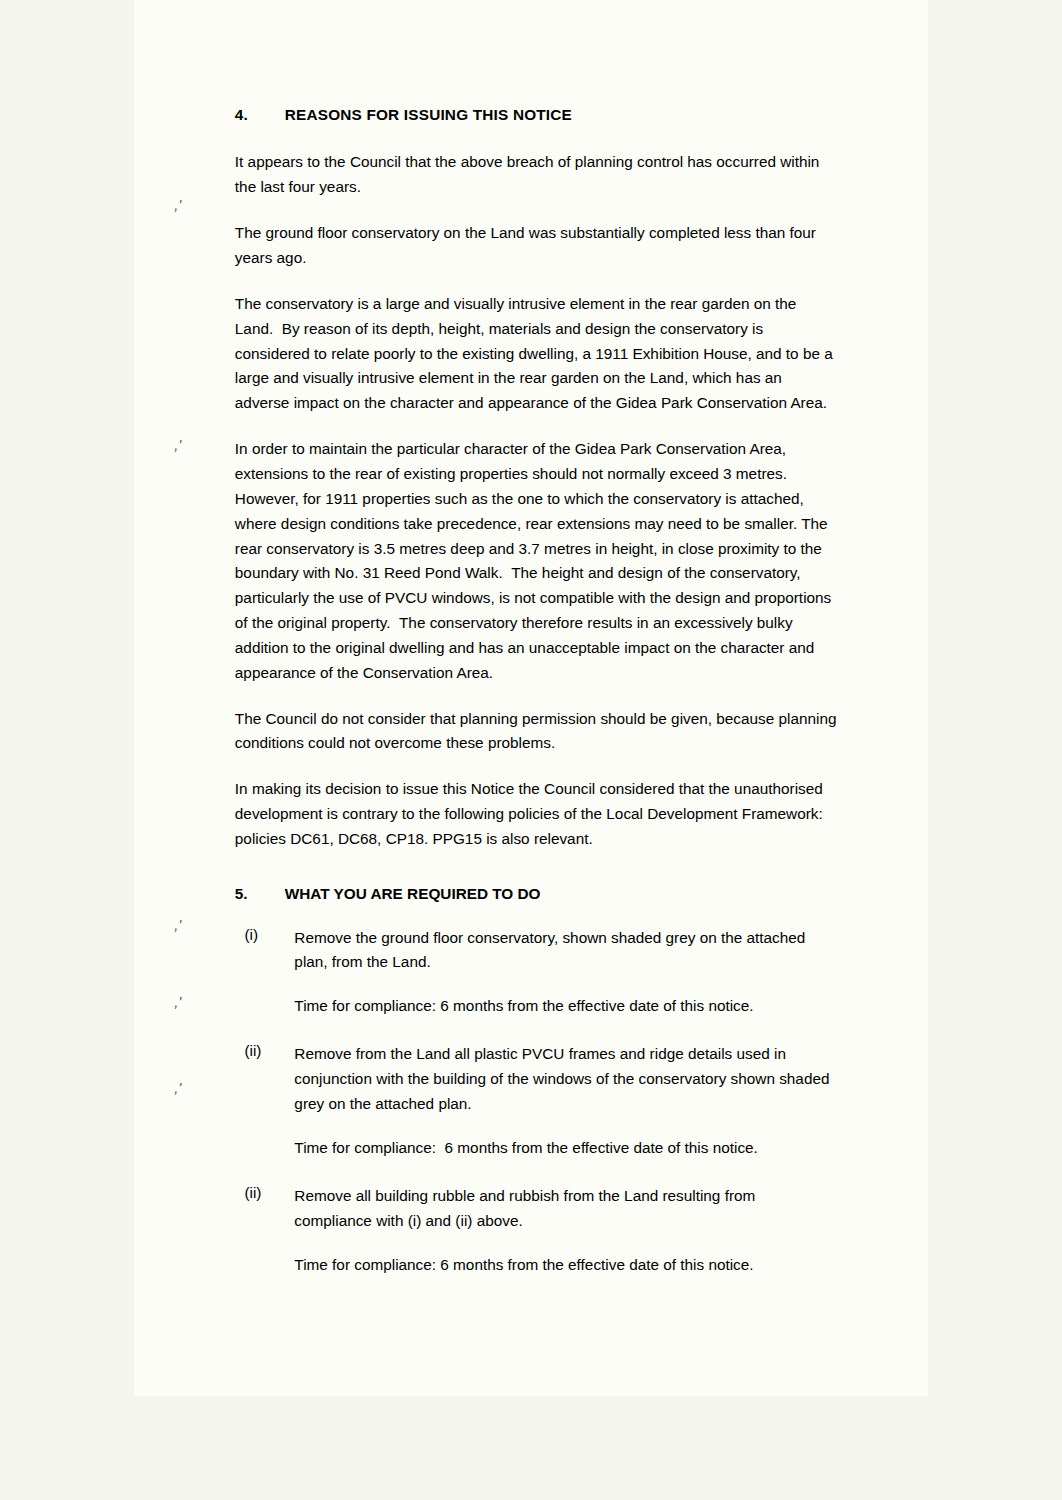4. REASONS FOR ISSUING THIS NOTICE
It appears to the Council that the above breach of planning control has occurred within the last four years.
,'
The ground floor conservatory on the Land was substantially completed less than four years ago.
The conservatory is a large and visually intrusive element in the rear garden on the Land. By reason of its depth, height, materials and design the conservatory is considered to relate poorly to the existing dwelling, a 1911 Exhibition House, and to be a large and visually intrusive element in the rear garden on the Land, which has an adverse impact on the character and appearance of the Gidea Park Conservation Area.
,'
In order to maintain the particular character of the Gidea Park Conservation Area, extensions to the rear of existing properties should not normally exceed 3 metres. However, for 1911 properties such as the one to which the conservatory is attached, where design conditions take precedence, rear extensions may need to be smaller. The rear conservatory is 3.5 metres deep and 3.7 metres in height, in close proximity to the boundary with No. 31 Reed Pond Walk. The height and design of the conservatory, particularly the use of PVCU windows, is not compatible with the design and proportions of the original property. The conservatory therefore results in an excessively bulky addition to the original dwelling and has an unacceptable impact on the character and appearance of the Conservation Area.
The Council do not consider that planning permission should be given, because planning conditions could not overcome these problems.
In making its decision to issue this Notice the Council considered that the unauthorised development is contrary to the following policies of the Local Development Framework: policies DC61, DC68, CP18. PPG15 is also relevant.
5. WHAT YOU ARE REQUIRED TO DO
(i)
Remove the ground floor conservatory, shown shaded grey on the attached plan, from the Land.
Time for compliance: 6 months from the effective date of this notice.
(ii)
Remove from the Land all plastic PVCU frames and ridge details used in conjunction with the building of the windows of the conservatory shown shaded grey on the attached plan.
Time for compliance: 6 months from the effective date of this notice.
(ii)
Remove all building rubble and rubbish from the Land resulting from compliance with (i) and (ii) above.
Time for compliance: 6 months from the effective date of this notice.
,'
,'
,'